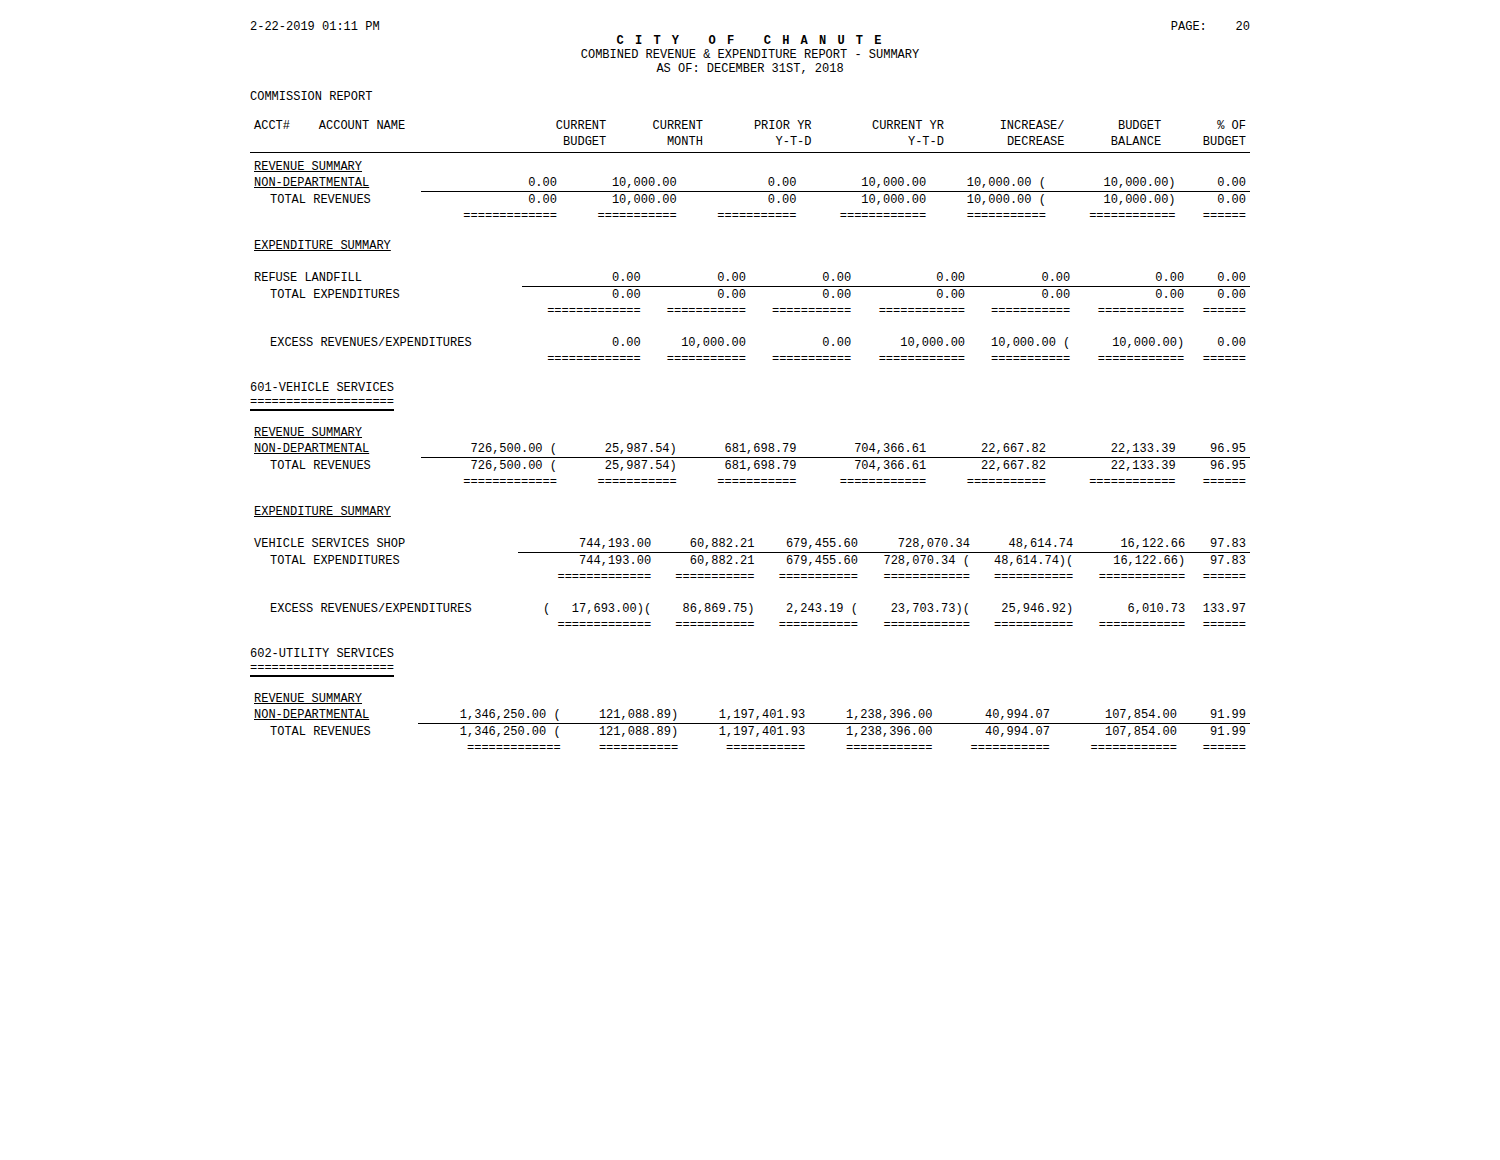2-22-2019 01:11 PM PAGE: 20
C I T Y O F C H A N U T E
COMBINED REVENUE & EXPENDITURE REPORT - SUMMARY
AS OF: DECEMBER 31ST, 2018
COMMISSION REPORT
| ACCT# ACCOUNT NAME | CURRENT | CURRENT | PRIOR YR | CURRENT YR | INCREASE/ | BUDGET | % OF |
| --- | --- | --- | --- | --- | --- | --- | --- |
| | BUDGET | MONTH | Y-T-D | Y-T-D | DECREASE | BALANCE | BUDGET |
| REVENUE SUMMARY | |
| NON-DEPARTMENTAL | 0.00 | 10,000.00 | 0.00 | 10,000.00 | 10,000.00 ( | 10,000.00) | 0.00 |
| TOTAL REVENUES | 0.00 | 10,000.00 | 0.00 | 10,000.00 | 10,000.00 ( | 10,000.00) | 0.00 |
| | ============= | =========== | =========== | ============ | =========== | ============ | ====== |
| EXPENDITURE SUMMARY | |
| REFUSE LANDFILL | 0.00 | 0.00 | 0.00 | 0.00 | 0.00 | 0.00 | 0.00 |
| TOTAL EXPENDITURES | 0.00 | 0.00 | 0.00 | 0.00 | 0.00 | 0.00 | 0.00 |
| | ============= | =========== | =========== | ============ | =========== | ============ | ====== |
| EXCESS REVENUES/EXPENDITURES | 0.00 | 10,000.00 | 0.00 | 10,000.00 | 10,000.00 ( | 10,000.00) | 0.00 |
| | ============= | =========== | =========== | ============ | =========== | ============ | ====== |
601-VEHICLE SERVICES
====================
| REVENUE SUMMARY | |
| NON-DEPARTMENTAL | 726,500.00 ( | 25,987.54) | 681,698.79 | 704,366.61 | 22,667.82 | 22,133.39 | 96.95 |
| TOTAL REVENUES | 726,500.00 ( | 25,987.54) | 681,698.79 | 704,366.61 | 22,667.82 | 22,133.39 | 96.95 |
| | ============= | =========== | =========== | ============ | =========== | ============ | ====== |
| EXPENDITURE SUMMARY | |
| VEHICLE SERVICES SHOP | 744,193.00 | 60,882.21 | 679,455.60 | 728,070.34 | 48,614.74 | 16,122.66 | 97.83 |
| TOTAL EXPENDITURES | 744,193.00 | 60,882.21 | 679,455.60 | 728,070.34 ( | 48,614.74)( | 16,122.66) | 97.83 |
| | ============= | =========== | =========== | ============ | =========== | ============ | ====== |
| EXCESS REVENUES/EXPENDITURES | ( 17,693.00)( | 86,869.75) | 2,243.19 ( | 23,703.73)( | 25,946.92) | 6,010.73 | 133.97 |
| | ============= | =========== | =========== | ============ | =========== | ============ | ====== |
602-UTILITY SERVICES
====================
| REVENUE SUMMARY | |
| NON-DEPARTMENTAL | 1,346,250.00 ( | 121,088.89) | 1,197,401.93 | 1,238,396.00 | 40,994.07 | 107,854.00 | 91.99 |
| TOTAL REVENUES | 1,346,250.00 ( | 121,088.89) | 1,197,401.93 | 1,238,396.00 | 40,994.07 | 107,854.00 | 91.99 |
| | ============= | =========== | =========== | ============ | =========== | ============ | ====== |